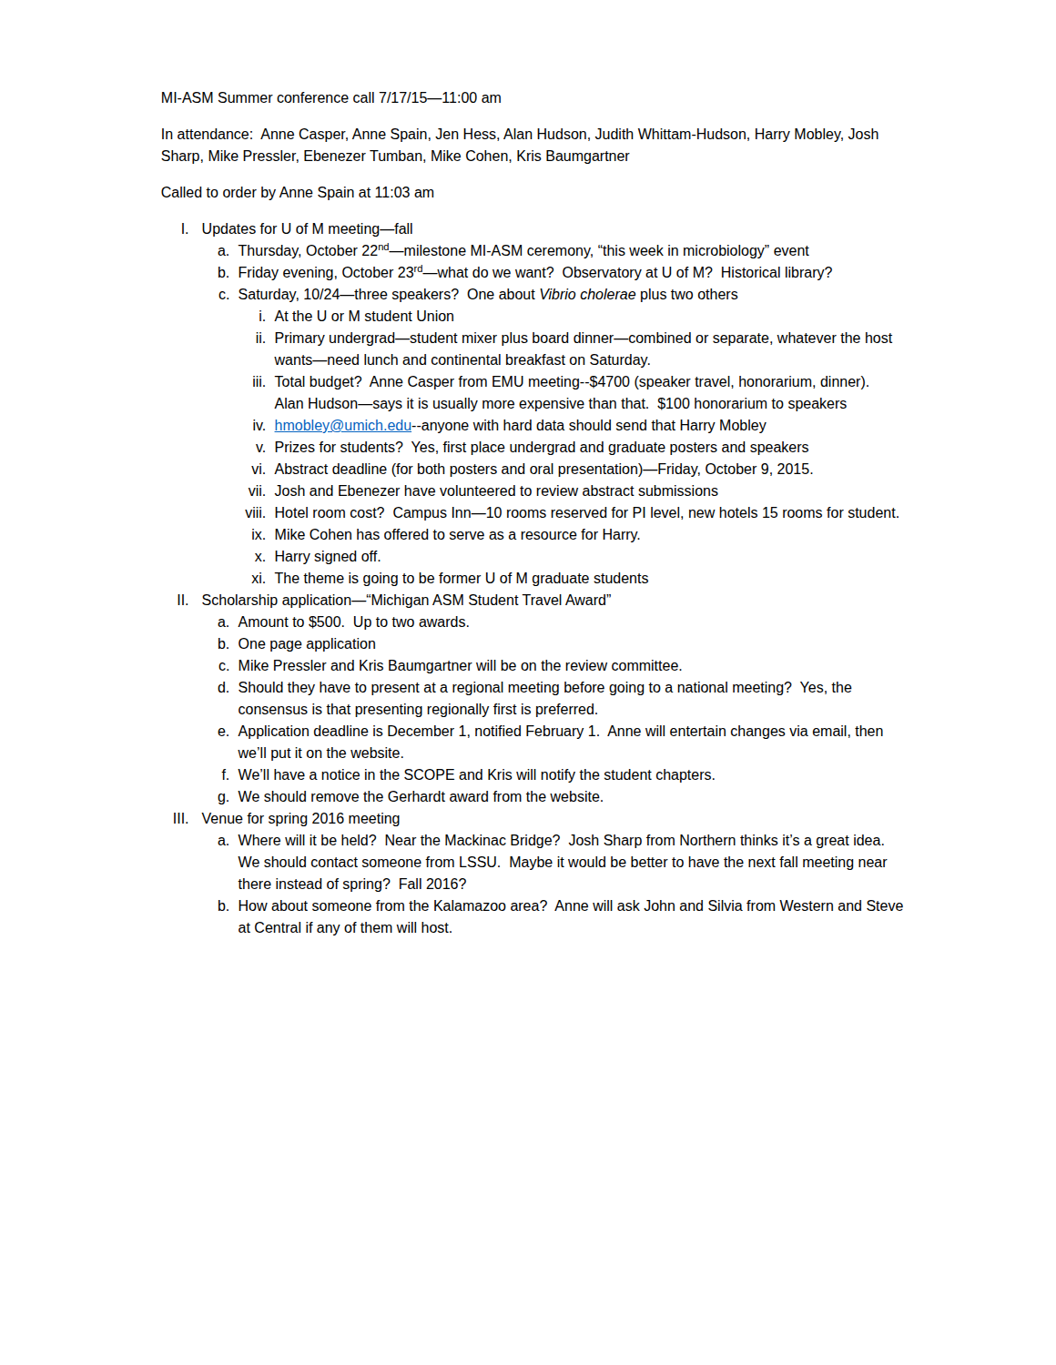MI-ASM Summer conference call 7/17/15—11:00 am
In attendance: Anne Casper, Anne Spain, Jen Hess, Alan Hudson, Judith Whittam-Hudson, Harry Mobley, Josh Sharp, Mike Pressler, Ebenezer Tumban, Mike Cohen, Kris Baumgartner
Called to order by Anne Spain at 11:03 am
Updates for U of M meeting—fall
Thursday, October 22nd—milestone MI-ASM ceremony, “this week in microbiology” event
Friday evening, October 23rd—what do we want? Observatory at U of M? Historical library?
Saturday, 10/24—three speakers? One about Vibrio cholerae plus two others
At the U or M student Union
Primary undergrad—student mixer plus board dinner—combined or separate, whatever the host wants—need lunch and continental breakfast on Saturday.
Total budget? Anne Casper from EMU meeting--$4700 (speaker travel, honorarium, dinner). Alan Hudson—says it is usually more expensive than that. $100 honorarium to speakers
hmobley@umich.edu--anyone with hard data should send that Harry Mobley
Prizes for students? Yes, first place undergrad and graduate posters and speakers
Abstract deadline (for both posters and oral presentation)—Friday, October 9, 2015.
Josh and Ebenezer have volunteered to review abstract submissions
Hotel room cost? Campus Inn—10 rooms reserved for PI level, new hotels 15 rooms for student.
Mike Cohen has offered to serve as a resource for Harry.
Harry signed off.
The theme is going to be former U of M graduate students
Scholarship application—“Michigan ASM Student Travel Award”
Amount to $500. Up to two awards.
One page application
Mike Pressler and Kris Baumgartner will be on the review committee.
Should they have to present at a regional meeting before going to a national meeting? Yes, the consensus is that presenting regionally first is preferred.
Application deadline is December 1, notified February 1. Anne will entertain changes via email, then we’ll put it on the website.
We’ll have a notice in the SCOPE and Kris will notify the student chapters.
We should remove the Gerhardt award from the website.
Venue for spring 2016 meeting
Where will it be held? Near the Mackinac Bridge? Josh Sharp from Northern thinks it’s a great idea. We should contact someone from LSSU. Maybe it would be better to have the next fall meeting near there instead of spring? Fall 2016?
How about someone from the Kalamazoo area? Anne will ask John and Silvia from Western and Steve at Central if any of them will host.